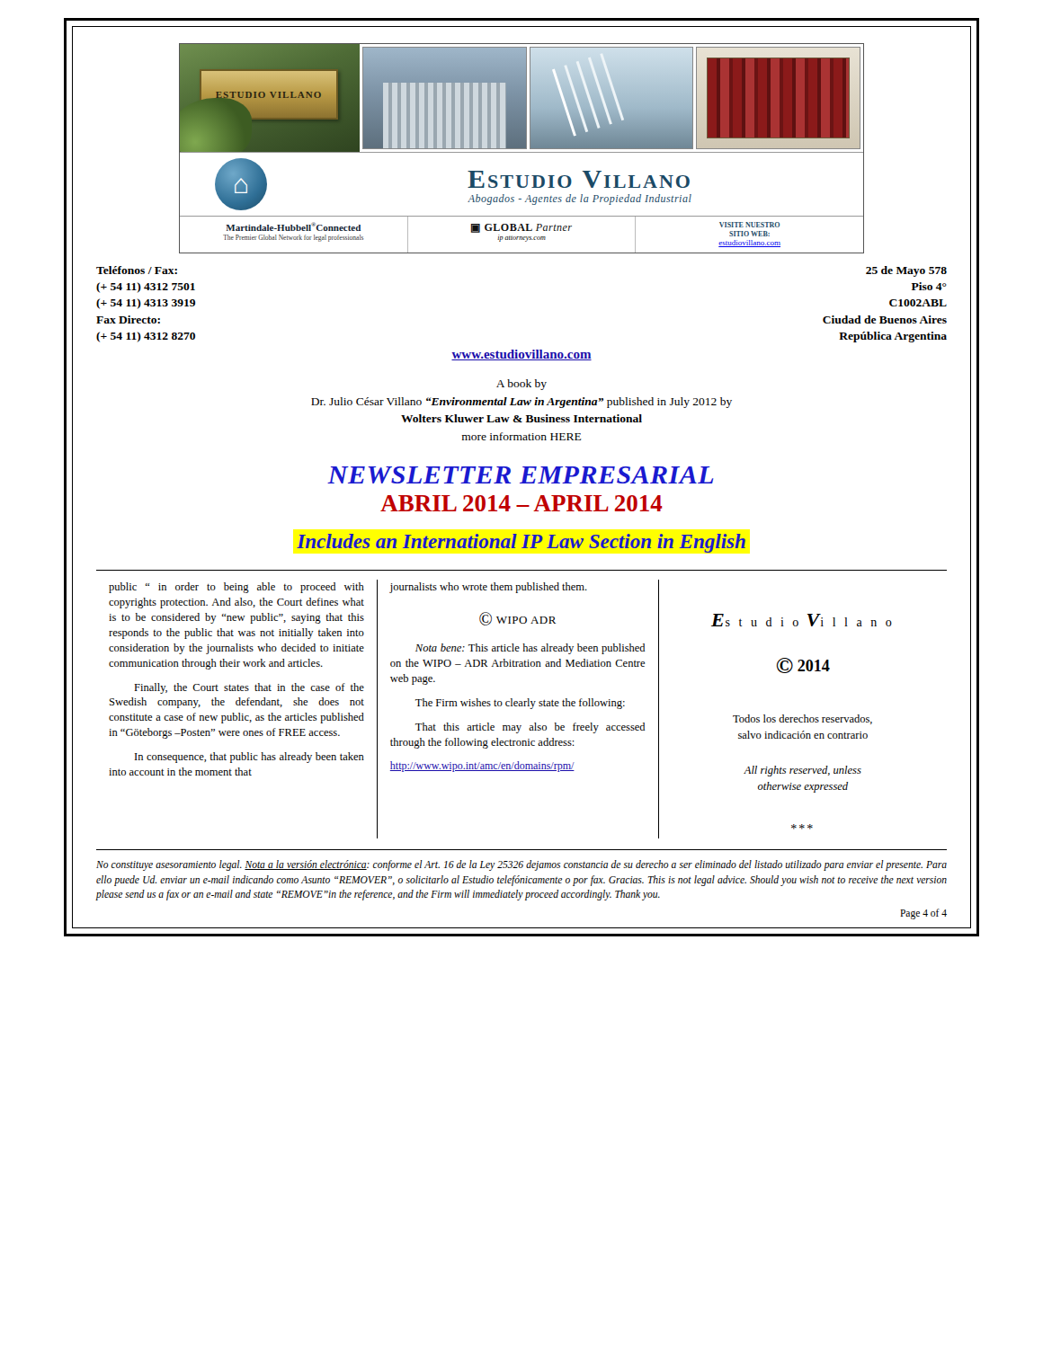ESTUDIO VILLANO
⌂
ESTUDIO VILLANO
Abogados - Agentes de la Propiedad Industrial
Martindale-Hubbell®Connected
The Premier Global Network for legal professionals
▣ GLOBAL Partner
ip attorneys.com
VISITE NUESTRO
SITIO WEB:
estudiovillano.com
Teléfonos / Fax:
(+ 54 11) 4312 7501
(+ 54 11) 4313 3919
Fax Directo:
(+ 54 11) 4312 8270
25 de Mayo 578
Piso 4°
C1002ABL
Ciudad de Buenos Aires
República Argentina
www.estudiovillano.com
A book by
Dr. Julio César Villano “Environmental Law in Argentina” published in July 2012 by
Wolters Kluwer Law & Business International
more information HERE
NEWSLETTER EMPRESARIAL
ABRIL 2014 – APRIL 2014
Includes an International IP Law Section in English
public “ in order to being able to proceed with copyrights protection. And also, the Court defines what is to be considered by “new public”, saying that this responds to the public that was not initially taken into consideration by the journalists who decided to initiate communication through their work and articles.
Finally, the Court states that in the case of the Swedish company, the defendant, she does not constitute a case of new public, as the articles published in “Göteborgs –Posten” were ones of FREE access.
In consequence, that public has already been taken into account in the moment that
journalists who wrote them published them.
© WIPO ADR
Nota bene: This article has already been published on the WIPO – ADR Arbitration and Mediation Centre web page.
The Firm wishes to clearly state the following:
That this article may also be freely accessed through the following electronic address:
http://www.wipo.int/amc/en/domains/rpm/
Es t u d i o Vi l l a n o
© 2014
Todos los derechos reservados,
salvo indicación en contrario
All rights reserved, unless
otherwise expressed
***
No constituye asesoramiento legal. Nota a la versión electrónica: conforme el Art. 16 de la Ley 25326 dejamos constancia de su derecho a ser eliminado del listado utilizado para enviar el presente. Para ello puede Ud. enviar un e-mail indicando como Asunto “REMOVER”, o solicitarlo al Estudio telefónicamente o por fax. Gracias. This is not legal advice. Should you wish not to receive the next version please send us a fax or an e-mail and state “REMOVE”in the reference, and the Firm will immediately proceed accordingly. Thank you.
Page 4 of 4